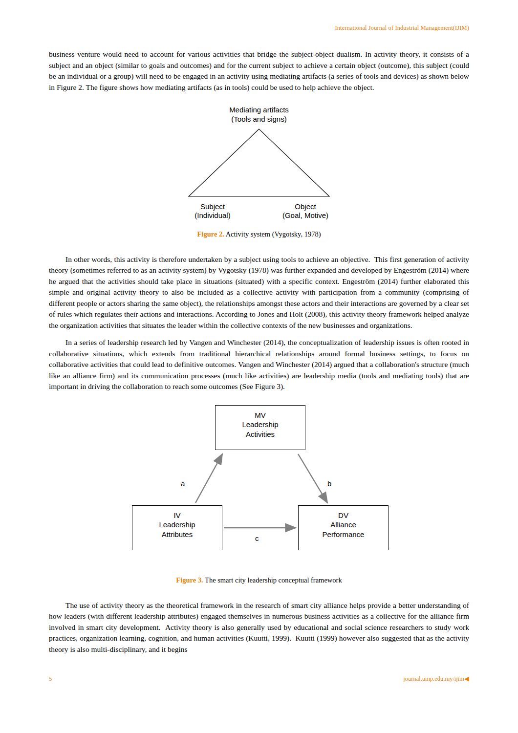International Journal of Industrial Management(IJIM)
business venture would need to account for various activities that bridge the subject-object dualism. In activity theory, it consists of a subject and an object (similar to goals and outcomes) and for the current subject to achieve a certain object (outcome), this subject (could be an individual or a group) will need to be engaged in an activity using mediating artifacts (a series of tools and devices) as shown below in Figure 2. The figure shows how mediating artifacts (as in tools) could be used to help achieve the object.
Mediating artifacts
(Tools and signs)
Subject
(Individual)
Object
(Goal, Motive)
Figure 2. Activity system (Vygotsky, 1978)
In other words, this activity is therefore undertaken by a subject using tools to achieve an objective. This first generation of activity theory (sometimes referred to as an activity system) by Vygotsky (1978) was further expanded and developed by Engeström (2014) where he argued that the activities should take place in situations (situated) with a specific context. Engeström (2014) further elaborated this simple and original activity theory to also be included as a collective activity with participation from a community (comprising of different people or actors sharing the same object), the relationships amongst these actors and their interactions are governed by a clear set of rules which regulates their actions and interactions. According to Jones and Holt (2008), this activity theory framework helped analyze the organization activities that situates the leader within the collective contexts of the new businesses and organizations.
In a series of leadership research led by Vangen and Winchester (2014), the conceptualization of leadership issues is often rooted in collaborative situations, which extends from traditional hierarchical relationships around formal business settings, to focus on collaborative activities that could lead to definitive outcomes. Vangen and Winchester (2014) argued that a collaboration's structure (much like an alliance firm) and its communication processes (much like activities) are leadership media (tools and mediating tools) that are important in driving the collaboration to reach some outcomes (See Figure 3).
MV
Leadership
Activities
IV
Leadership
Attributes
DV
Alliance
Performance
a
b
c
Figure 3. The smart city leadership conceptual framework
The use of activity theory as the theoretical framework in the research of smart city alliance helps provide a better understanding of how leaders (with different leadership attributes) engaged themselves in numerous business activities as a collective for the alliance firm involved in smart city development. Activity theory is also generally used by educational and social science researchers to study work practices, organization learning, cognition, and human activities (Kuutti, 1999). Kuutti (1999) however also suggested that as the activity theory is also multi-disciplinary, and it begins
5 journal.ump.edu.my/ijim◀